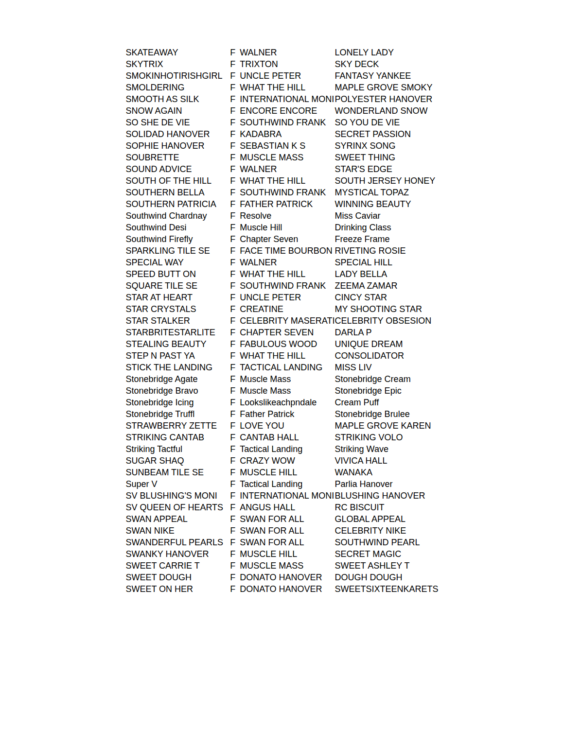| SKATEAWAY | F | WALNER | LONELY LADY |
| SKYTRIX | F | TRIXTON | SKY DECK |
| SMOKINHOTIRISHGIRL | F | UNCLE PETER | FANTASY YANKEE |
| SMOLDERING | F | WHAT THE HILL | MAPLE GROVE SMOKY |
| SMOOTH AS SILK | F | INTERNATIONAL MONI | POLYESTER HANOVER |
| SNOW AGAIN | F | ENCORE ENCORE | WONDERLAND SNOW |
| SO SHE DE VIE | F | SOUTHWIND FRANK | SO YOU DE VIE |
| SOLIDAD HANOVER | F | KADABRA | SECRET PASSION |
| SOPHIE HANOVER | F | SEBASTIAN K S | SYRINX SONG |
| SOUBRETTE | F | MUSCLE MASS | SWEET THING |
| SOUND ADVICE | F | WALNER | STAR'S EDGE |
| SOUTH OF THE HILL | F | WHAT THE HILL | SOUTH JERSEY HONEY |
| SOUTHERN BELLA | F | SOUTHWIND FRANK | MYSTICAL TOPAZ |
| SOUTHERN PATRICIA | F | FATHER PATRICK | WINNING BEAUTY |
| Southwind Chardnay | F | Resolve | Miss Caviar |
| Southwind Desi | F | Muscle Hill | Drinking Class |
| Southwind Firefly | F | Chapter Seven | Freeze Frame |
| SPARKLING TILE SE | F | FACE TIME BOURBON | RIVETING ROSIE |
| SPECIAL WAY | F | WALNER | SPECIAL HILL |
| SPEED BUTT ON | F | WHAT THE HILL | LADY BELLA |
| SQUARE TILE SE | F | SOUTHWIND FRANK | ZEEMA ZAMAR |
| STAR AT HEART | F | UNCLE PETER | CINCY STAR |
| STAR CRYSTALS | F | CREATINE | MY SHOOTING STAR |
| STAR STALKER | F | CELEBRITY MASERATI | CELEBRITY OBSESION |
| STARBRITESTARLITE | F | CHAPTER SEVEN | DARLA P |
| STEALING BEAUTY | F | FABULOUS WOOD | UNIQUE DREAM |
| STEP N PAST YA | F | WHAT THE HILL | CONSOLIDATOR |
| STICK THE LANDING | F | TACTICAL LANDING | MISS LIV |
| Stonebridge Agate | F | Muscle Mass | Stonebridge Cream |
| Stonebridge Bravo | F | Muscle Mass | Stonebridge Epic |
| Stonebridge Icing | F | Lookslikeachpndale | Cream Puff |
| Stonebridge Truffl | F | Father Patrick | Stonebridge Brulee |
| STRAWBERRY ZETTE | F | LOVE YOU | MAPLE GROVE KAREN |
| STRIKING CANTAB | F | CANTAB HALL | STRIKING VOLO |
| Striking Tactful | F | Tactical Landing | Striking Wave |
| SUGAR SHAQ | F | CRAZY WOW | VIVICA HALL |
| SUNBEAM TILE SE | F | MUSCLE HILL | WANAKA |
| Super V | F | Tactical Landing | Parlia Hanover |
| SV BLUSHING'S MONI | F | INTERNATIONAL MONI | BLUSHING HANOVER |
| SV QUEEN OF HEARTS | F | ANGUS HALL | RC BISCUIT |
| SWAN APPEAL | F | SWAN FOR ALL | GLOBAL APPEAL |
| SWAN NIKE | F | SWAN FOR ALL | CELEBRITY NIKE |
| SWANDERFUL PEARLS | F | SWAN FOR ALL | SOUTHWIND PEARL |
| SWANKY HANOVER | F | MUSCLE HILL | SECRET MAGIC |
| SWEET CARRIE T | F | MUSCLE MASS | SWEET ASHLEY T |
| SWEET DOUGH | F | DONATO HANOVER | DOUGH DOUGH |
| SWEET ON HER | F | DONATO HANOVER | SWEETSIXTEENKARETS |